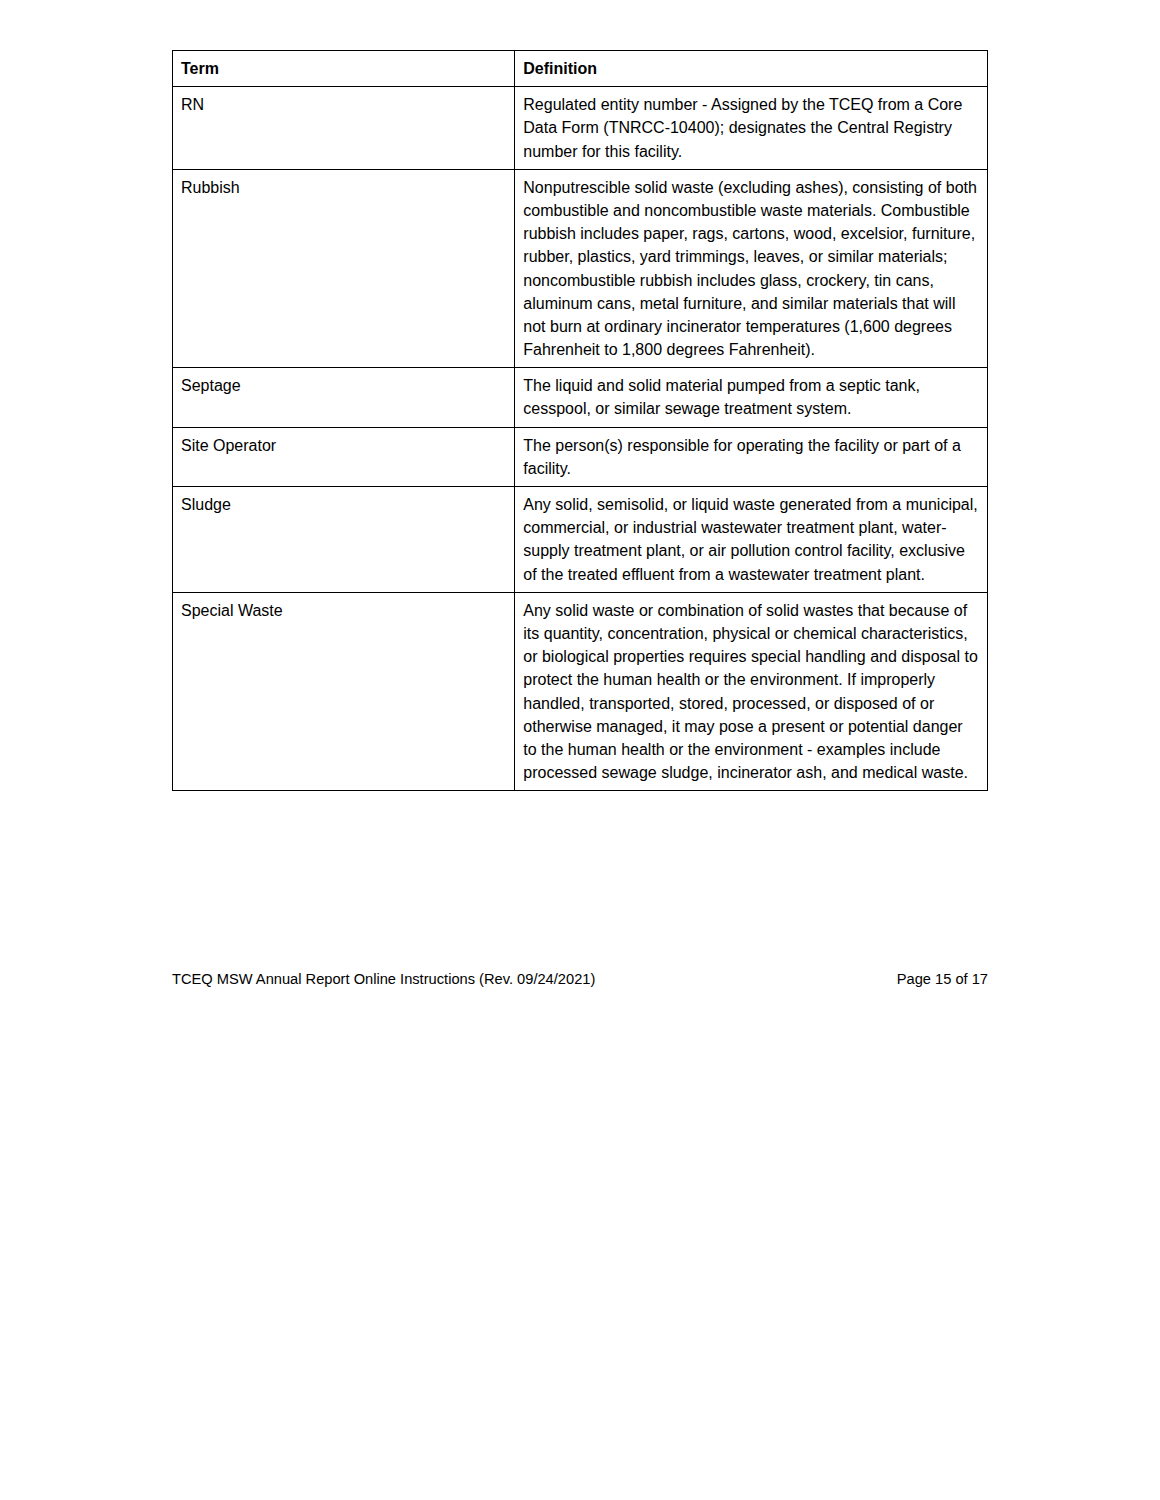| Term | Definition |
| --- | --- |
| RN | Regulated entity number - Assigned by the TCEQ from a Core Data Form (TNRCC-10400); designates the Central Registry number for this facility. |
| Rubbish | Nonputrescible solid waste (excluding ashes), consisting of both combustible and noncombustible waste materials. Combustible rubbish includes paper, rags, cartons, wood, excelsior, furniture, rubber, plastics, yard trimmings, leaves, or similar materials; noncombustible rubbish includes glass, crockery, tin cans, aluminum cans, metal furniture, and similar materials that will not burn at ordinary incinerator temperatures (1,600 degrees Fahrenheit to 1,800 degrees Fahrenheit). |
| Septage | The liquid and solid material pumped from a septic tank, cesspool, or similar sewage treatment system. |
| Site Operator | The person(s) responsible for operating the facility or part of a facility. |
| Sludge | Any solid, semisolid, or liquid waste generated from a municipal, commercial, or industrial wastewater treatment plant, water-supply treatment plant, or air pollution control facility, exclusive of the treated effluent from a wastewater treatment plant. |
| Special Waste | Any solid waste or combination of solid wastes that because of its quantity, concentration, physical or chemical characteristics, or biological properties requires special handling and disposal to protect the human health or the environment. If improperly handled, transported, stored, processed, or disposed of or otherwise managed, it may pose a present or potential danger to the human health or the environment - examples include processed sewage sludge, incinerator ash, and medical waste. |
TCEQ MSW Annual Report Online Instructions (Rev. 09/24/2021) Page 15 of 17